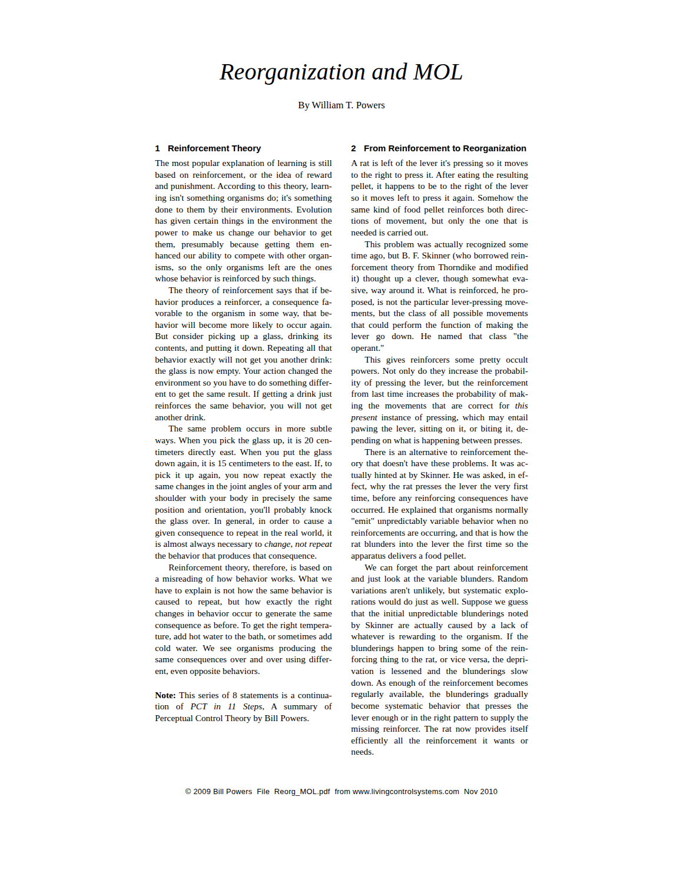Reorganization and MOL
By William T. Powers
1 Reinforcement Theory
The most popular explanation of learning is still based on reinforcement, or the idea of reward and punishment. According to this theory, learning isn't something organisms do; it's something done to them by their environments. Evolution has given certain things in the environment the power to make us change our behavior to get them, presumably because getting them enhanced our ability to compete with other organisms, so the only organisms left are the ones whose behavior is reinforced by such things.
The theory of reinforcement says that if behavior produces a reinforcer, a consequence favorable to the organism in some way, that behavior will become more likely to occur again. But consider picking up a glass, drinking its contents, and putting it down. Repeating all that behavior exactly will not get you another drink: the glass is now empty. Your action changed the environment so you have to do something different to get the same result. If getting a drink just reinforces the same behavior, you will not get another drink.
The same problem occurs in more subtle ways. When you pick the glass up, it is 20 centimeters directly east. When you put the glass down again, it is 15 centimeters to the east. If, to pick it up again, you now repeat exactly the same changes in the joint angles of your arm and shoulder with your body in precisely the same position and orientation, you'll probably knock the glass over. In general, in order to cause a given consequence to repeat in the real world, it is almost always necessary to change, not repeat the behavior that produces that consequence.
Reinforcement theory, therefore, is based on a misreading of how behavior works. What we have to explain is not how the same behavior is caused to repeat, but how exactly the right changes in behavior occur to generate the same consequence as before. To get the right temperature, add hot water to the bath, or sometimes add cold water. We see organisms producing the same consequences over and over using different, even opposite behaviors.
Note: This series of 8 statements is a continuation of PCT in 11 Steps, A summary of Perceptual Control Theory by Bill Powers.
2 From Reinforcement to Reorganization
A rat is left of the lever it's pressing so it moves to the right to press it. After eating the resulting pellet, it happens to be to the right of the lever so it moves left to press it again. Somehow the same kind of food pellet reinforces both directions of movement, but only the one that is needed is carried out.
This problem was actually recognized some time ago, but B. F. Skinner (who borrowed reinforcement theory from Thorndike and modified it) thought up a clever, though somewhat evasive, way around it. What is reinforced, he proposed, is not the particular lever-pressing movements, but the class of all possible movements that could perform the function of making the lever go down. He named that class "the operant."
This gives reinforcers some pretty occult powers. Not only do they increase the probability of pressing the lever, but the reinforcement from last time increases the probability of making the movements that are correct for this present instance of pressing, which may entail pawing the lever, sitting on it, or biting it, depending on what is happening between presses.
There is an alternative to reinforcement theory that doesn't have these problems. It was actually hinted at by Skinner. He was asked, in effect, why the rat presses the lever the very first time, before any reinforcing consequences have occurred. He explained that organisms normally "emit" unpredictably variable behavior when no reinforcements are occurring, and that is how the rat blunders into the lever the first time so the apparatus delivers a food pellet.
We can forget the part about reinforcement and just look at the variable blunders. Random variations aren't unlikely, but systematic explorations would do just as well. Suppose we guess that the initial unpredictable blunderings noted by Skinner are actually caused by a lack of whatever is rewarding to the organism. If the blunderings happen to bring some of the reinforcing thing to the rat, or vice versa, the deprivation is lessened and the blunderings slow down. As enough of the reinforcement becomes regularly available, the blunderings gradually become systematic behavior that presses the lever enough or in the right pattern to supply the missing reinforcer. The rat now provides itself efficiently all the reinforcement it wants or needs.
© 2009 Bill Powers File Reorg_MOL.pdf from www.livingcontrolsystems.com Nov 2010